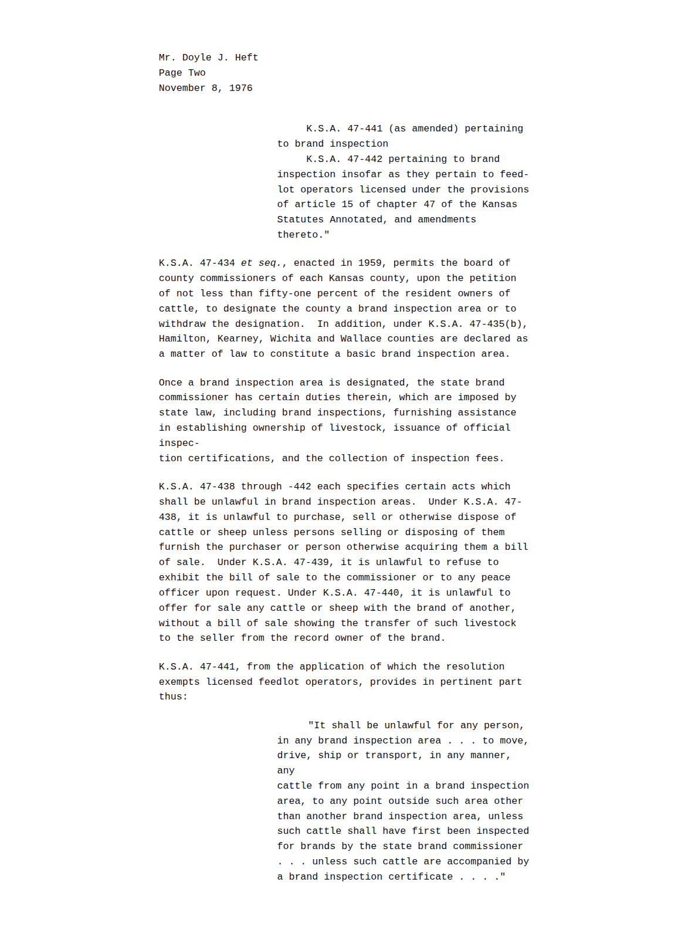Mr. Doyle J. Heft
Page Two
November 8, 1976
K.S.A. 47-441 (as amended) pertaining
to brand inspection
K.S.A. 47-442 pertaining to brand
inspection insofar as they pertain to feed-
lot operators licensed under the provisions
of article 15 of chapter 47 of the Kansas
Statutes Annotated, and amendments thereto."
K.S.A. 47-434 et seq., enacted in 1959, permits the board of county commissioners of each Kansas county, upon the petition of not less than fifty-one percent of the resident owners of cattle, to designate the county a brand inspection area or to withdraw the designation. In addition, under K.S.A. 47-435(b), Hamilton, Kearney, Wichita and Wallace counties are declared as a matter of law to constitute a basic brand inspection area.
Once a brand inspection area is designated, the state brand commissioner has certain duties therein, which are imposed by state law, including brand inspections, furnishing assistance in establishing ownership of livestock, issuance of official inspec-
tion certifications, and the collection of inspection fees.
K.S.A. 47-438 through -442 each specifies certain acts which shall be unlawful in brand inspection areas. Under K.S.A. 47-438, it is unlawful to purchase, sell or otherwise dispose of cattle or sheep unless persons selling or disposing of them furnish the purchaser or person otherwise acquiring them a bill of sale. Under K.S.A. 47-439, it is unlawful to refuse to exhibit the bill of sale to the commissioner or to any peace officer upon request. Under K.S.A. 47-440, it is unlawful to offer for sale any cattle or sheep with the brand of another, without a bill of sale showing the transfer of such livestock to the seller from the record owner of the brand.
K.S.A. 47-441, from the application of which the resolution exempts licensed feedlot operators, provides in pertinent part thus:
"It shall be unlawful for any person,
in any brand inspection area . . . to move,
drive, ship or transport, in any manner, any
cattle from any point in a brand inspection
area, to any point outside such area other
than another brand inspection area, unless
such cattle shall have first been inspected
for brands by the state brand commissioner
. . . unless such cattle are accompanied by
a brand inspection certificate . . . ."